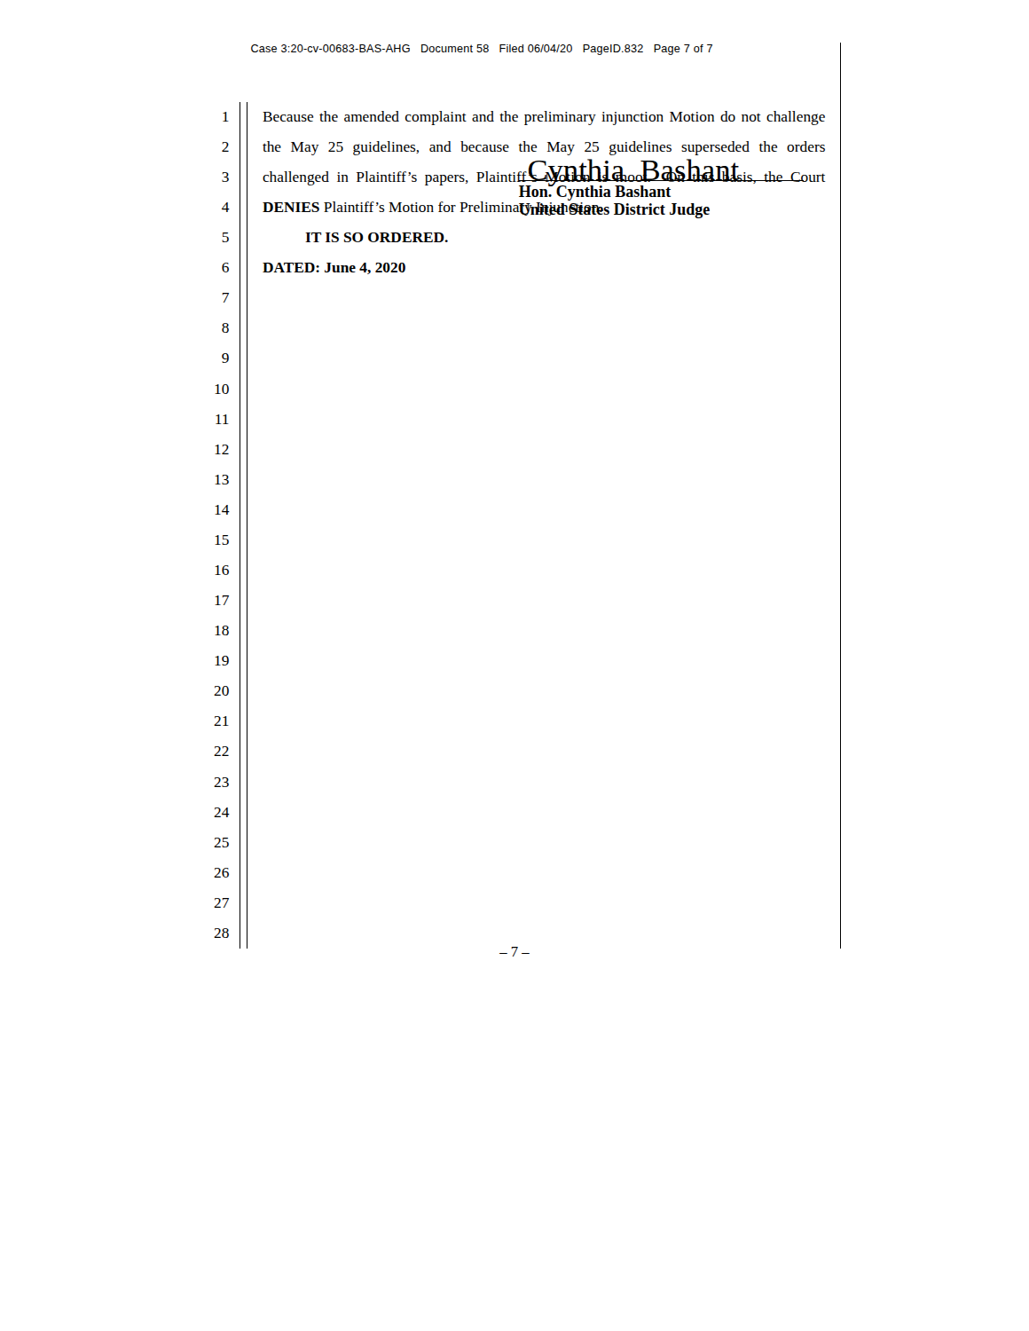Case 3:20-cv-00683-BAS-AHG Document 58 Filed 06/04/20 PageID.832 Page 7 of 7
1
2
3
4
5
6
7
8
9
10
11
12
13
14
15
16
17
18
19
20
21
22
23
24
25
26
27
28
Because the amended complaint and the preliminary injunction Motion do not challenge the May 25 guidelines, and because the May 25 guidelines superseded the orders challenged in Plaintiff’s papers, Plaintiff’s Motion is moot. On this basis, the Court DENIES Plaintiff’s Motion for Preliminary Injunction.
IT IS SO ORDERED.
DATED: June 4, 2020
Cynthia Bashant
Hon. Cynthia Bashant
United States District Judge
– 7 –